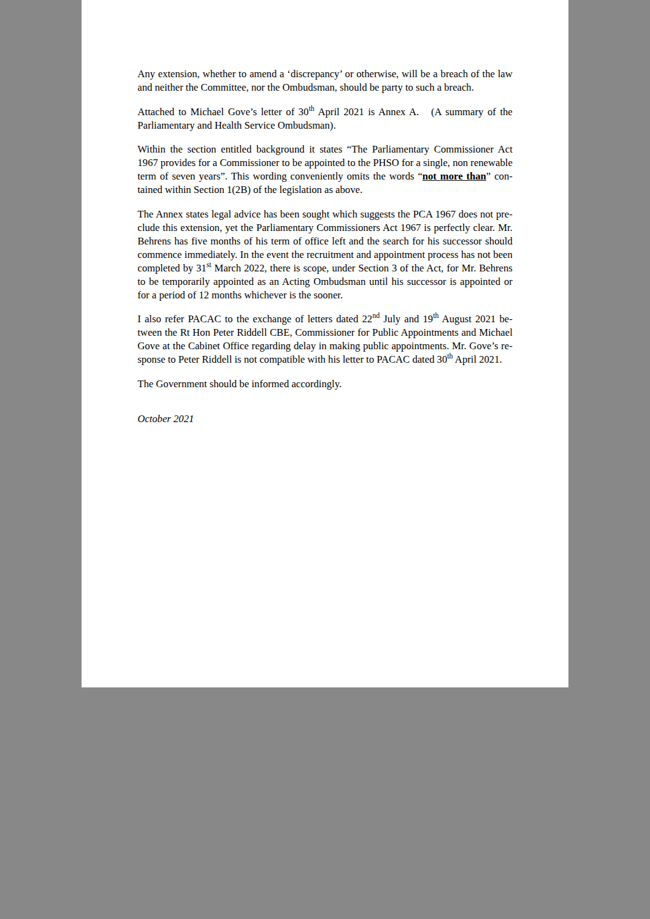Any extension, whether to amend a ‘discrepancy’ or otherwise, will be a breach of the law and neither the Committee, nor the Ombudsman, should be party to such a breach.
Attached to Michael Gove’s letter of 30th April 2021 is Annex A. (A summary of the Parliamentary and Health Service Ombudsman).
Within the section entitled background it states “The Parliamentary Commissioner Act 1967 provides for a Commissioner to be appointed to the PHSO for a single, non renewable term of seven years”. This wording conveniently omits the words “not more than” contained within Section 1(2B) of the legislation as above.
The Annex states legal advice has been sought which suggests the PCA 1967 does not preclude this extension, yet the Parliamentary Commissioners Act 1967 is perfectly clear. Mr. Behrens has five months of his term of office left and the search for his successor should commence immediately. In the event the recruitment and appointment process has not been completed by 31st March 2022, there is scope, under Section 3 of the Act, for Mr. Behrens to be temporarily appointed as an Acting Ombudsman until his successor is appointed or for a period of 12 months whichever is the sooner.
I also refer PACAC to the exchange of letters dated 22nd July and 19th August 2021 between the Rt Hon Peter Riddell CBE, Commissioner for Public Appointments and Michael Gove at the Cabinet Office regarding delay in making public appointments. Mr. Gove’s response to Peter Riddell is not compatible with his letter to PACAC dated 30th April 2021.
The Government should be informed accordingly.
October 2021